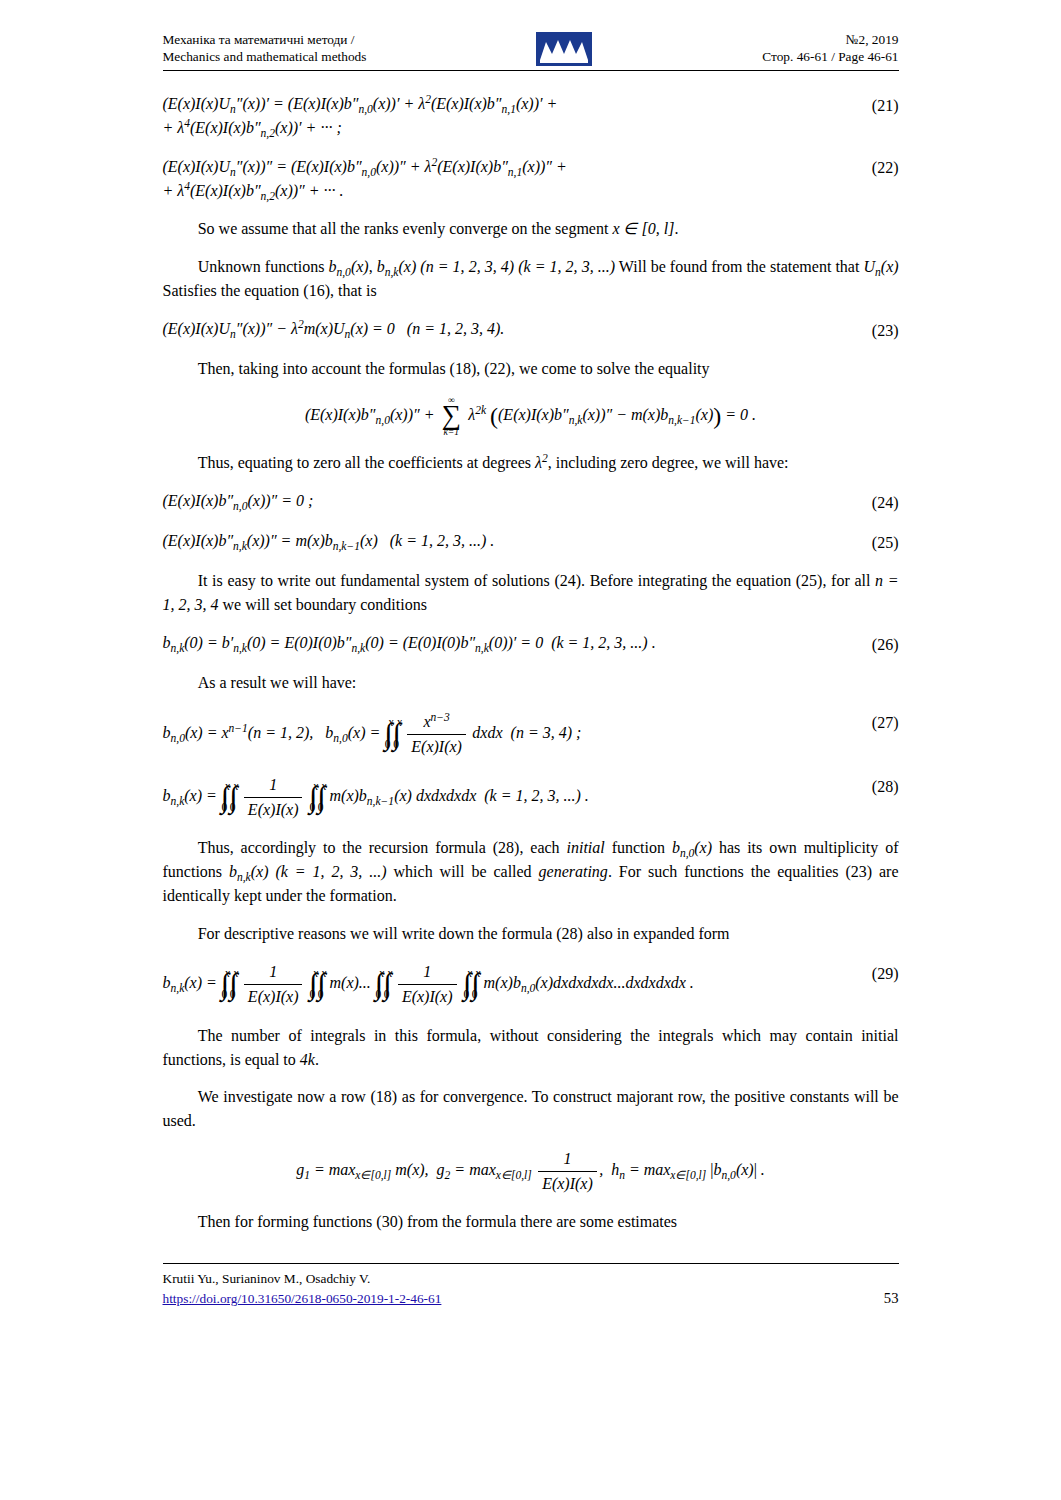Механіка та математичні методи /
Mechanics and mathematical methods
№2, 2019
Стор. 46-61 / Page 46-61
( E(x)I(x)Un″(x))′ = (E(x)I(x)b″n,0(x))′ + λ2(E(x)I(x)b″n,1(x))′ +
+ λ4(E(x)I(x)b″n,2(x))′ + ··· ;
(21)
(E(x)I(x)Un″(x))″ = (E(x)I(x)b″n,0(x))″ + λ2(E(x)I(x)b″n,1(x))″ +
+ λ4(E(x)I(x)b″n,2(x))″ + ··· .
(22)
So we assume that all the ranks evenly converge on the segment x ∈ [0, l].
Unknown functions bn,0(x), bn,k(x) (n = 1, 2, 3, 4) (k = 1, 2, 3, ...) Will be found from the statement that Un(x) Satisfies the equation (16), that is
(E(x)I(x)Un″(x))″ − λ2m(x)Un(x) = 0 (n = 1, 2, 3, 4).
(23)
Then, taking into account the formulas (18), (22), we come to solve the equality
(E(x)I(x)b″n,0(x))″ + ∞ ∑ k=1 λ2k ((E(x)I(x)b″n,k(x))″ − m(x)bn,k−1(x)) = 0 .
Thus, equating to zero all the coefficients at degrees λ2, including zero degree, we will have:
(E(x)I(x)b″n,0(x))″ = 0 ;
(24)
(E(x)I(x)b″n,k(x))″ = m(x)bn,k−1(x) (k = 1, 2, 3, ...) .
(25)
It is easy to write out fundamental system of solutions (24). Before integrating the equation (25), for all n = 1, 2, 3, 4 we will set boundary conditions
bn,k(0) = b′n,k(0) = E(0)I(0)b″n,k(0) = (E(0)I(0)b″n,k(0))′ = 0 (k = 1, 2, 3, ...) .
(26)
As a result we will have:
bn,0(x) = xn−1(n = 1, 2), bn,0(x) = x∫0 x∫0 xn−3 E(x)I(x) dxdx (n = 3, 4) ;
(27)
bn,k(x) = x∫0 x∫0 1 E(x)I(x) x∫0 x∫0 m(x)bn,k−1(x) dxdxdxdx (k = 1, 2, 3, ...) .
(28)
Thus, accordingly to the recursion formula (28), each initial function bn,0(x) has its own multiplicity of functions bn,k(x) (k = 1, 2, 3, ...) which will be called generating. For such functions the equalities (23) are identically kept under the formation.
For descriptive reasons we will write down the formula (28) also in expanded form
bn,k(x) = x∫0 x∫0 1 E(x)I(x) x∫0 x∫0 m(x)... x∫0 x∫0 1 E(x)I(x) x∫0 x∫0 m(x)bn,0(x)dxdxdxdx...dxdxdxdx .
(29)
The number of integrals in this formula, without considering the integrals which may contain initial functions, is equal to 4k.
We investigate now a row (18) as for convergence. To construct majorant row, the positive constants will be used.
g1 = maxx∈[0,l] m(x), g2 = maxx∈[0,l] 1 E(x)I(x), hn = maxx∈[0,l] |bn,0(x)| .
Then for forming functions (30) from the formula there are some estimates
Krutii Yu., Surianinov M., Osadchiy V.
https://doi.org/10.31650/2618-0650-2019-1-2-46-61
53